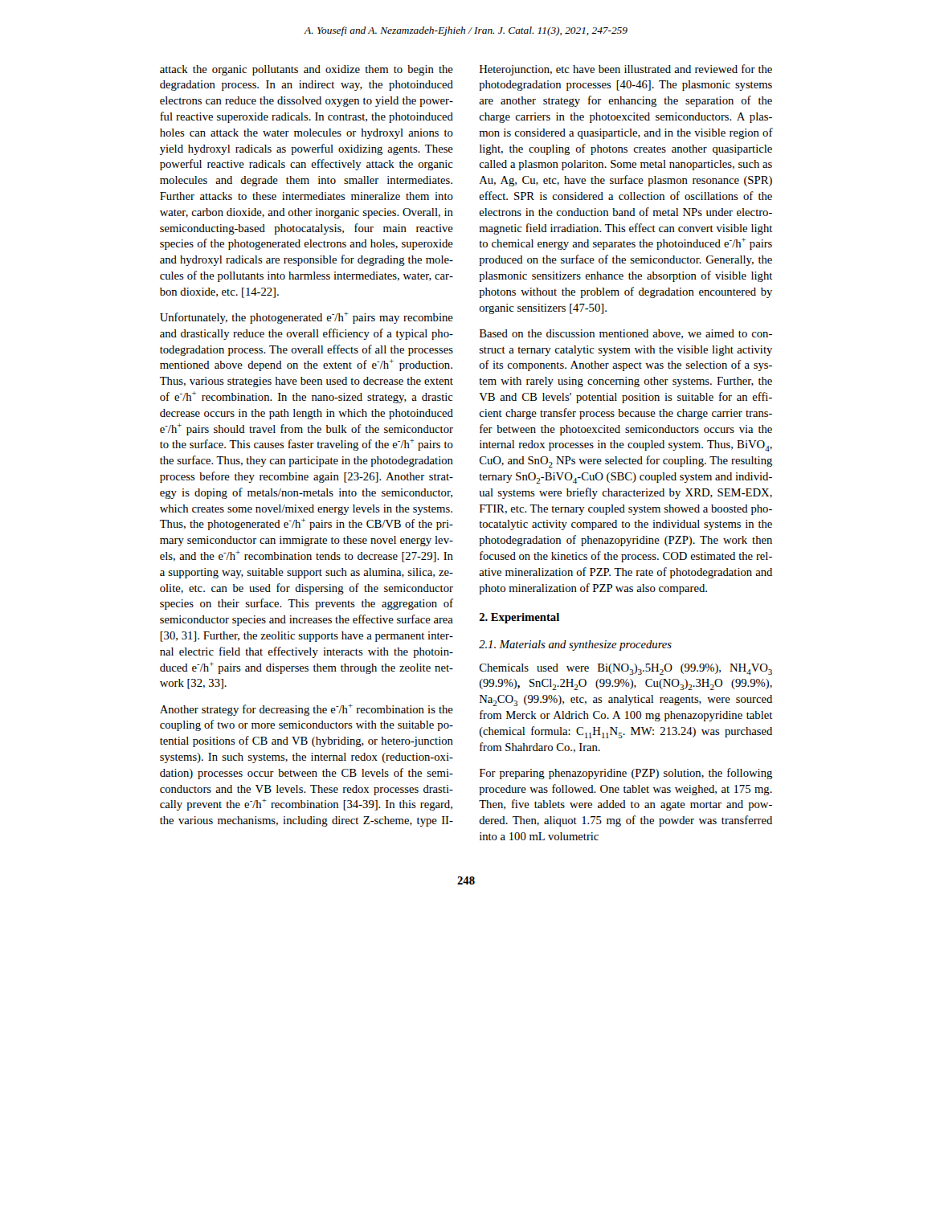A. Yousefi and A. Nezamzadeh-Ejhieh / Iran. J. Catal. 11(3), 2021, 247-259
attack the organic pollutants and oxidize them to begin the degradation process. In an indirect way, the photoinduced electrons can reduce the dissolved oxygen to yield the powerful reactive superoxide radicals. In contrast, the photoinduced holes can attack the water molecules or hydroxyl anions to yield hydroxyl radicals as powerful oxidizing agents. These powerful reactive radicals can effectively attack the organic molecules and degrade them into smaller intermediates. Further attacks to these intermediates mineralize them into water, carbon dioxide, and other inorganic species. Overall, in semiconducting-based photocatalysis, four main reactive species of the photogenerated electrons and holes, superoxide and hydroxyl radicals are responsible for degrading the molecules of the pollutants into harmless intermediates, water, carbon dioxide, etc. [14-22].
Unfortunately, the photogenerated e-/h+ pairs may recombine and drastically reduce the overall efficiency of a typical photodegradation process. The overall effects of all the processes mentioned above depend on the extent of e-/h+ production. Thus, various strategies have been used to decrease the extent of e-/h+ recombination. In the nano-sized strategy, a drastic decrease occurs in the path length in which the photoinduced e-/h+ pairs should travel from the bulk of the semiconductor to the surface. This causes faster traveling of the e-/h+ pairs to the surface. Thus, they can participate in the photodegradation process before they recombine again [23-26]. Another strategy is doping of metals/non-metals into the semiconductor, which creates some novel/mixed energy levels in the systems. Thus, the photogenerated e-/h+ pairs in the CB/VB of the primary semiconductor can immigrate to these novel energy levels, and the e-/h+ recombination tends to decrease [27-29]. In a supporting way, suitable support such as alumina, silica, zeolite, etc. can be used for dispersing of the semiconductor species on their surface. This prevents the aggregation of semiconductor species and increases the effective surface area [30, 31]. Further, the zeolitic supports have a permanent internal electric field that effectively interacts with the photoinduced e-/h+ pairs and disperses them through the zeolite network [32, 33].
Another strategy for decreasing the e-/h+ recombination is the coupling of two or more semiconductors with the suitable potential positions of CB and VB (hybriding, or hetero-junction systems). In such systems, the internal redox (reduction-oxidation) processes occur between the CB levels of the semiconductors and the VB levels. These redox processes drastically prevent the e-/h+ recombination [34-39]. In this regard, the various mechanisms, including direct Z-scheme, type II-Heterojunction, etc have been illustrated and reviewed for the photodegradation processes [40-46]. The plasmonic systems are another strategy for enhancing the separation of the charge carriers in the photoexcited semiconductors. A plasmon is considered a quasiparticle, and in the visible region of light, the coupling of photons creates another quasiparticle called a plasmon polariton. Some metal nanoparticles, such as Au, Ag, Cu, etc, have the surface plasmon resonance (SPR) effect. SPR is considered a collection of oscillations of the electrons in the conduction band of metal NPs under electromagnetic field irradiation. This effect can convert visible light to chemical energy and separates the photoinduced e-/h+ pairs produced on the surface of the semiconductor. Generally, the plasmonic sensitizers enhance the absorption of visible light photons without the problem of degradation encountered by organic sensitizers [47-50].
Based on the discussion mentioned above, we aimed to construct a ternary catalytic system with the visible light activity of its components. Another aspect was the selection of a system with rarely using concerning other systems. Further, the VB and CB levels' potential position is suitable for an efficient charge transfer process because the charge carrier transfer between the photoexcited semiconductors occurs via the internal redox processes in the coupled system. Thus, BiVO4, CuO, and SnO2 NPs were selected for coupling. The resulting ternary SnO2-BiVO4-CuO (SBC) coupled system and individual systems were briefly characterized by XRD, SEM-EDX, FTIR, etc. The ternary coupled system showed a boosted photocatalytic activity compared to the individual systems in the photodegradation of phenazopyridine (PZP). The work then focused on the kinetics of the process. COD estimated the relative mineralization of PZP. The rate of photodegradation and photo mineralization of PZP was also compared.
2. Experimental
2.1. Materials and synthesize procedures
Chemicals used were Bi(NO3)3.5H2O (99.9%), NH4VO3 (99.9%), SnCl2.2H2O (99.9%), Cu(NO3)2.3H2O (99.9%), Na2CO3 (99.9%), etc, as analytical reagents, were sourced from Merck or Aldrich Co. A 100 mg phenazopyridine tablet (chemical formula: C11H11N5. MW: 213.24) was purchased from Shahrdaro Co., Iran.
For preparing phenazopyridine (PZP) solution, the following procedure was followed. One tablet was weighed, at 175 mg. Then, five tablets were added to an agate mortar and powdered. Then, aliquot 1.75 mg of the powder was transferred into a 100 mL volumetric
248